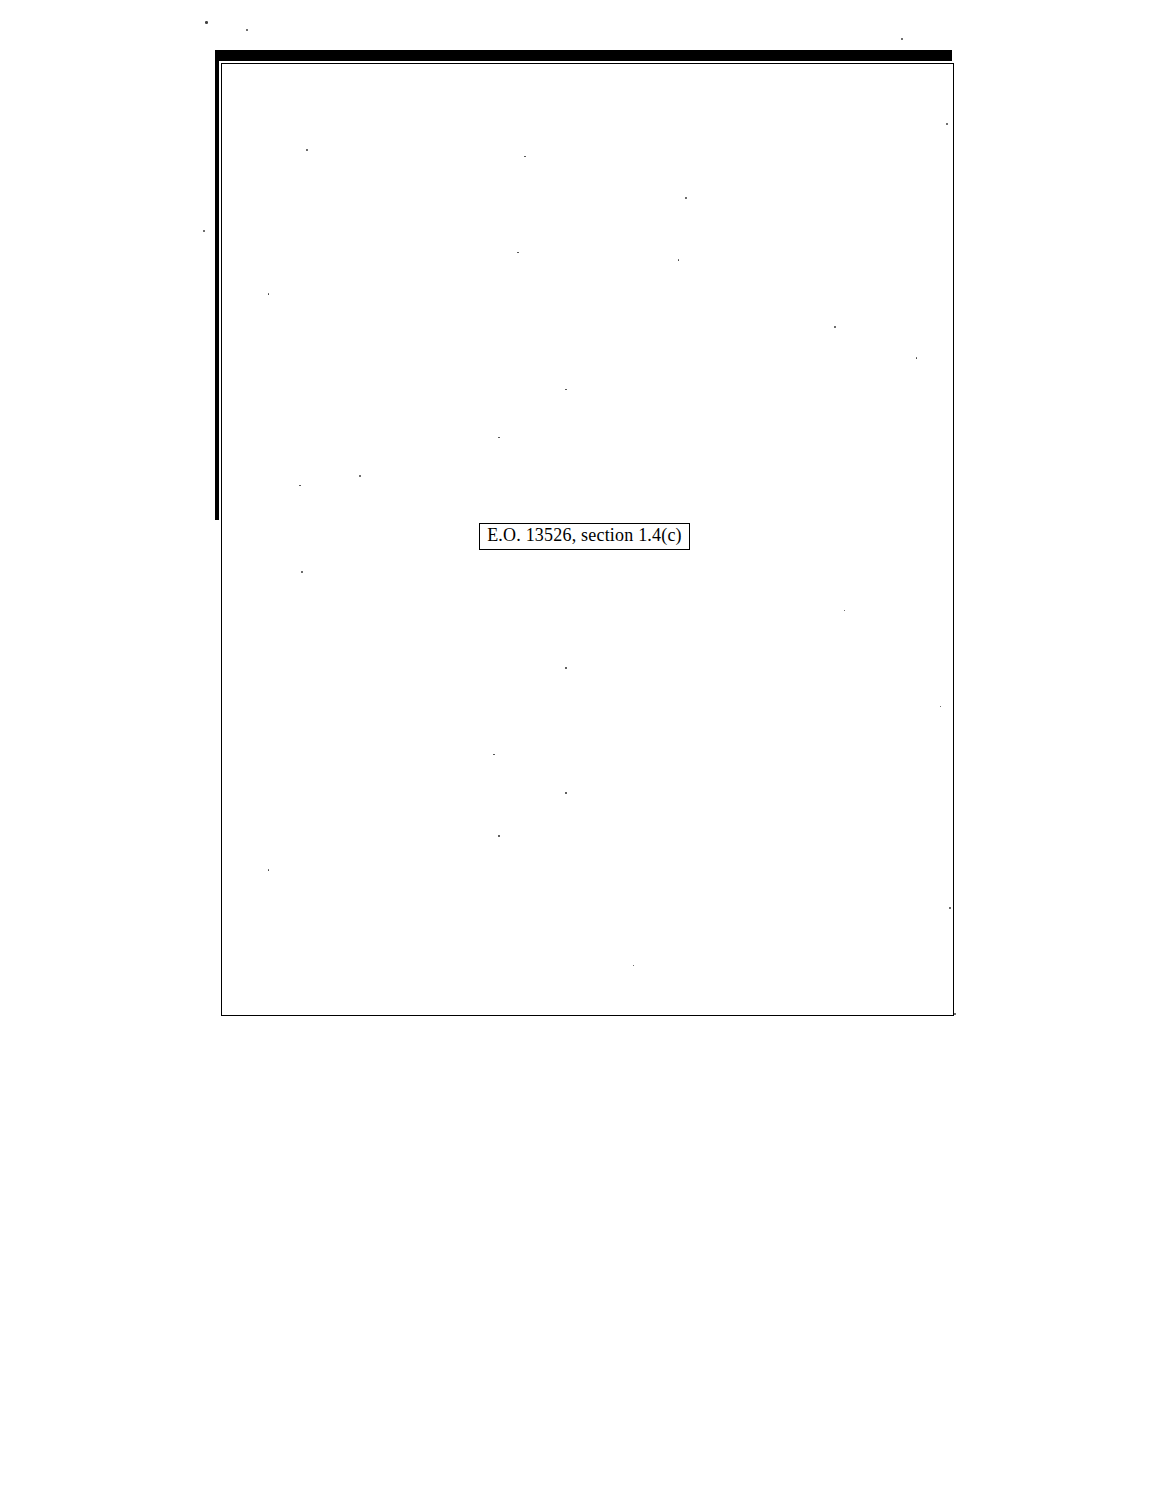E.O. 13526, section 1.4(c)